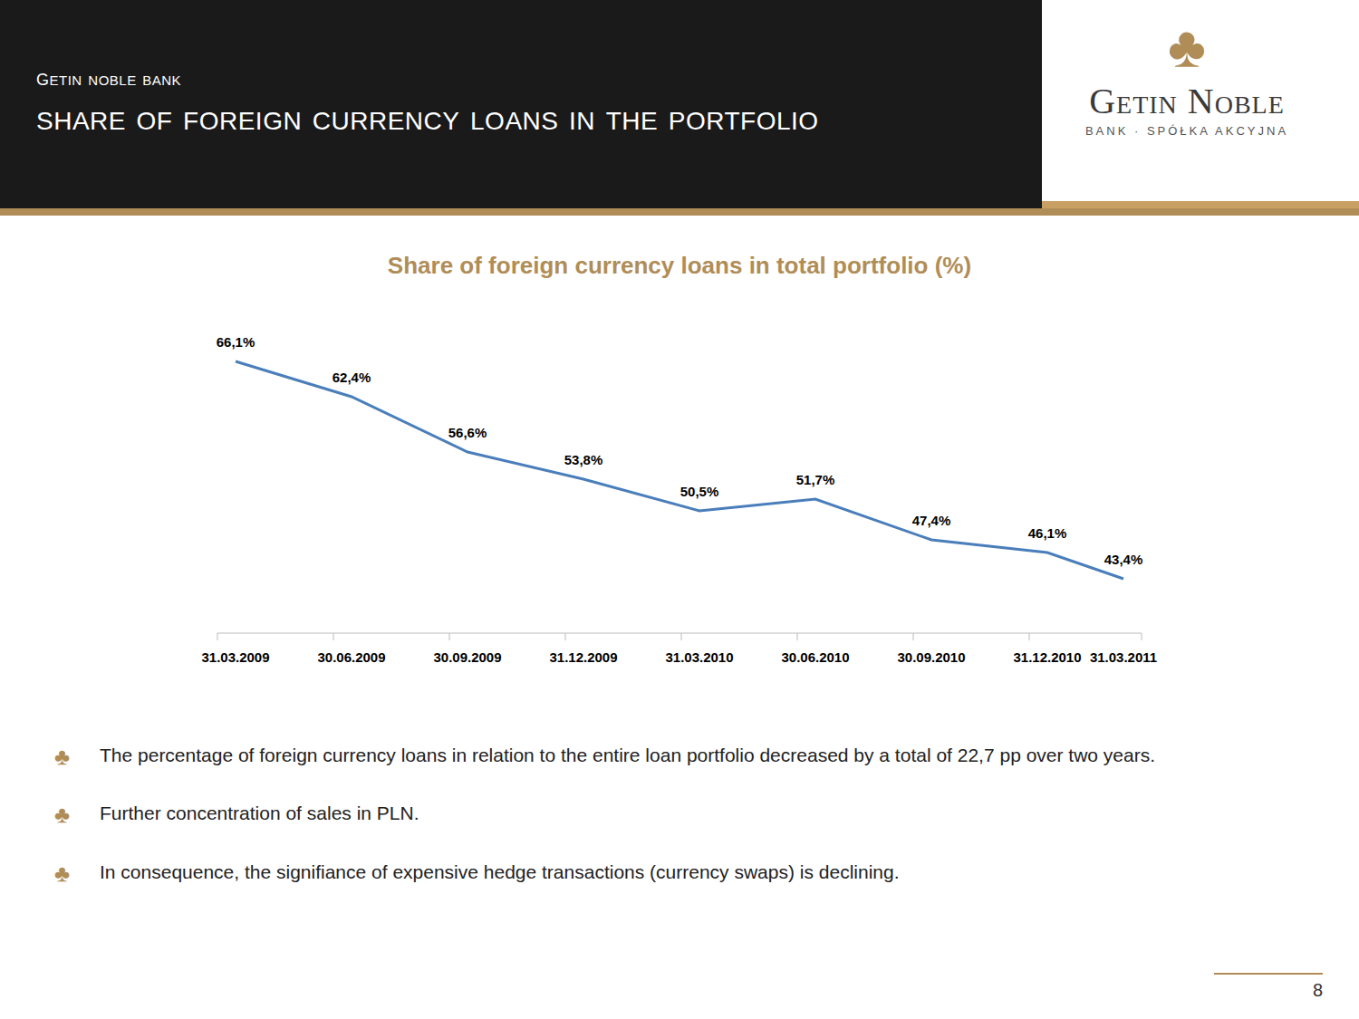Getin Noble Bank
Share of foreign currency loans in the portfolio
♣
Getin Noble
BANK · SPÓŁKA AKCYJNA
Share of foreign currency loans in total portfolio (%)
66,1% 62,4% 56,6% 53,8% 50,5% 51,7% 47,4% 46,1% 43,4% 31.03.2009 30.06.2009 30.09.2009 31.12.2009 31.03.2010 30.06.2010 30.09.2010 31.12.2010 31.03.2011
The percentage of foreign currency loans in relation to the entire loan portfolio decreased by a total of 22,7 pp over two years.
Further concentration of sales in PLN.
In consequence, the signifiance of expensive hedge transactions (currency swaps) is declining.
8